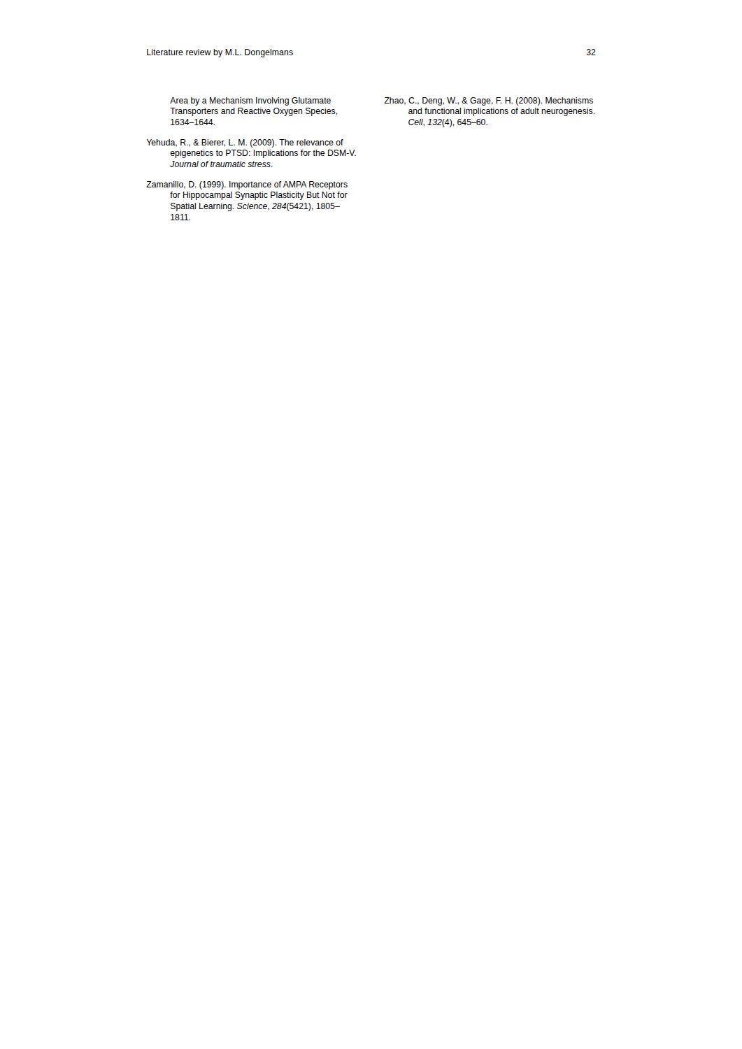Literature review by M.L. Dongelmans 32
Area by a Mechanism Involving Glutamate Transporters and Reactive Oxygen Species, 1634–1644.
Yehuda, R., & Bierer, L. M. (2009). The relevance of epigenetics to PTSD: Implications for the DSM-V. Journal of traumatic stress.
Zamanillo, D. (1999). Importance of AMPA Receptors for Hippocampal Synaptic Plasticity But Not for Spatial Learning. Science, 284(5421), 1805–1811.
Zhao, C., Deng, W., & Gage, F. H. (2008). Mechanisms and functional implications of adult neurogenesis. Cell, 132(4), 645–60.